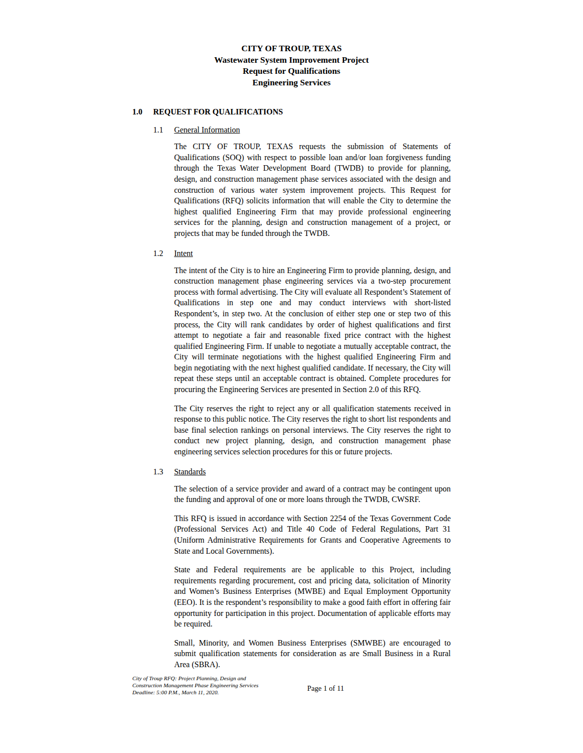CITY OF TROUP, TEXAS
Wastewater System Improvement Project
Request for Qualifications
Engineering Services
1.0 REQUEST FOR QUALIFICATIONS
1.1 General Information
The CITY OF TROUP, TEXAS requests the submission of Statements of Qualifications (SOQ) with respect to possible loan and/or loan forgiveness funding through the Texas Water Development Board (TWDB) to provide for planning, design, and construction management phase services associated with the design and construction of various water system improvement projects. This Request for Qualifications (RFQ) solicits information that will enable the City to determine the highest qualified Engineering Firm that may provide professional engineering services for the planning, design and construction management of a project, or projects that may be funded through the TWDB.
1.2 Intent
The intent of the City is to hire an Engineering Firm to provide planning, design, and construction management phase engineering services via a two-step procurement process with formal advertising. The City will evaluate all Respondent’s Statement of Qualifications in step one and may conduct interviews with short-listed Respondent’s, in step two. At the conclusion of either step one or step two of this process, the City will rank candidates by order of highest qualifications and first attempt to negotiate a fair and reasonable fixed price contract with the highest qualified Engineering Firm. If unable to negotiate a mutually acceptable contract, the City will terminate negotiations with the highest qualified Engineering Firm and begin negotiating with the next highest qualified candidate. If necessary, the City will repeat these steps until an acceptable contract is obtained. Complete procedures for procuring the Engineering Services are presented in Section 2.0 of this RFQ.
The City reserves the right to reject any or all qualification statements received in response to this public notice. The City reserves the right to short list respondents and base final selection rankings on personal interviews. The City reserves the right to conduct new project planning, design, and construction management phase engineering services selection procedures for this or future projects.
1.3 Standards
The selection of a service provider and award of a contract may be contingent upon the funding and approval of one or more loans through the TWDB, CWSRF.
This RFQ is issued in accordance with Section 2254 of the Texas Government Code (Professional Services Act) and Title 40 Code of Federal Regulations, Part 31 (Uniform Administrative Requirements for Grants and Cooperative Agreements to State and Local Governments).
State and Federal requirements are be applicable to this Project, including requirements regarding procurement, cost and pricing data, solicitation of Minority and Women’s Business Enterprises (MWBE) and Equal Employment Opportunity (EEO). It is the respondent’s responsibility to make a good faith effort in offering fair opportunity for participation in this project. Documentation of applicable efforts may be required.
Small, Minority, and Women Business Enterprises (SMWBE) are encouraged to submit qualification statements for consideration as are Small Business in a Rural Area (SBRA).
City of Troup RFQ: Project Planning, Design and
Construction Management Phase Engineering Services
Deadline: 5:00 P.M., March 11, 2020.
Page 1 of 11